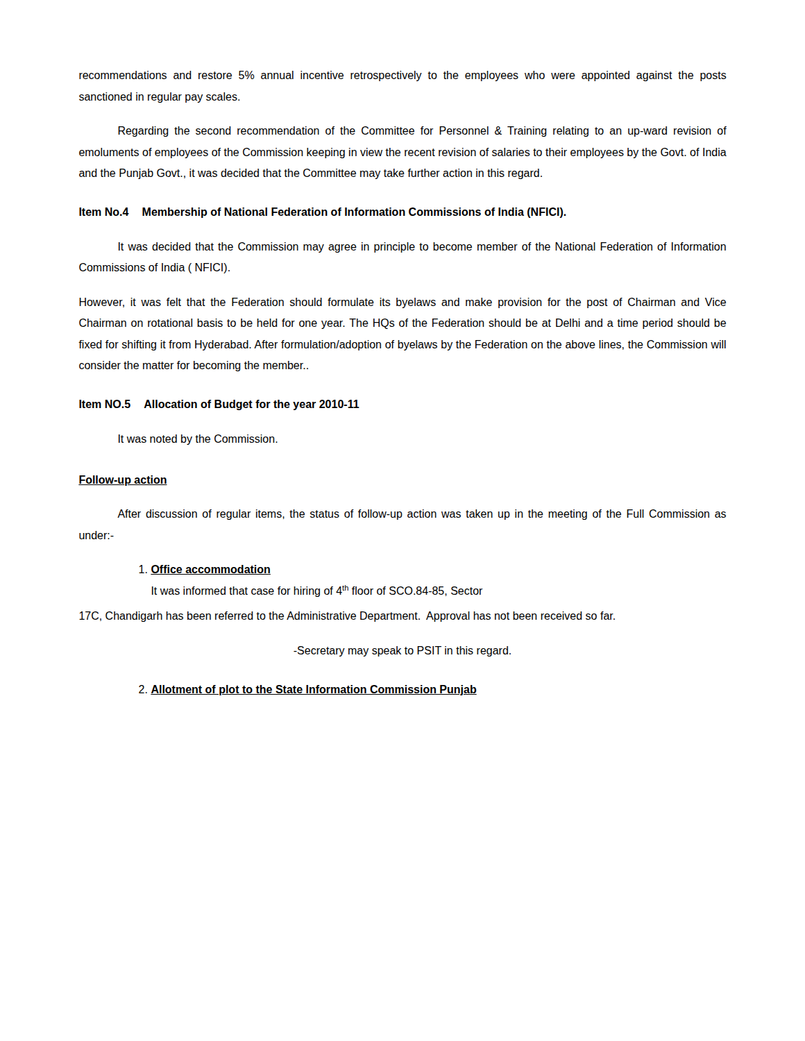recommendations and restore 5% annual incentive retrospectively to the employees who were appointed against the posts sanctioned in regular pay scales.
Regarding the second recommendation of the Committee for Personnel & Training relating to an up-ward revision of emoluments of employees of the Commission keeping in view the recent revision of salaries to their employees by the Govt. of India and the Punjab Govt., it was decided that the Committee may take further action in this regard.
Item No.4
Membership of National Federation of Information Commissions of India (NFICI).
It was decided that the Commission may agree in principle to become member of the National Federation of Information Commissions of India ( NFICI).
However, it was felt that the Federation should formulate its byelaws and make provision for the post of Chairman and Vice Chairman on rotational basis to be held for one year. The HQs of the Federation should be at Delhi and a time period should be fixed for shifting it from Hyderabad. After formulation/adoption of byelaws by the Federation on the above lines, the Commission will consider the matter for becoming the member..
Item NO.5
Allocation of Budget for the year 2010-11
It was noted by the Commission.
Follow-up action
After discussion of regular items, the status of follow-up action was taken up in the meeting of the Full Commission as under:-
Office accommodation
It was informed that case for hiring of 4th floor of SCO.84-85, Sector
17C, Chandigarh has been referred to the Administrative Department. Approval has not been received so far.
-Secretary may speak to PSIT in this regard.
Allotment of plot to the State Information Commission Punjab